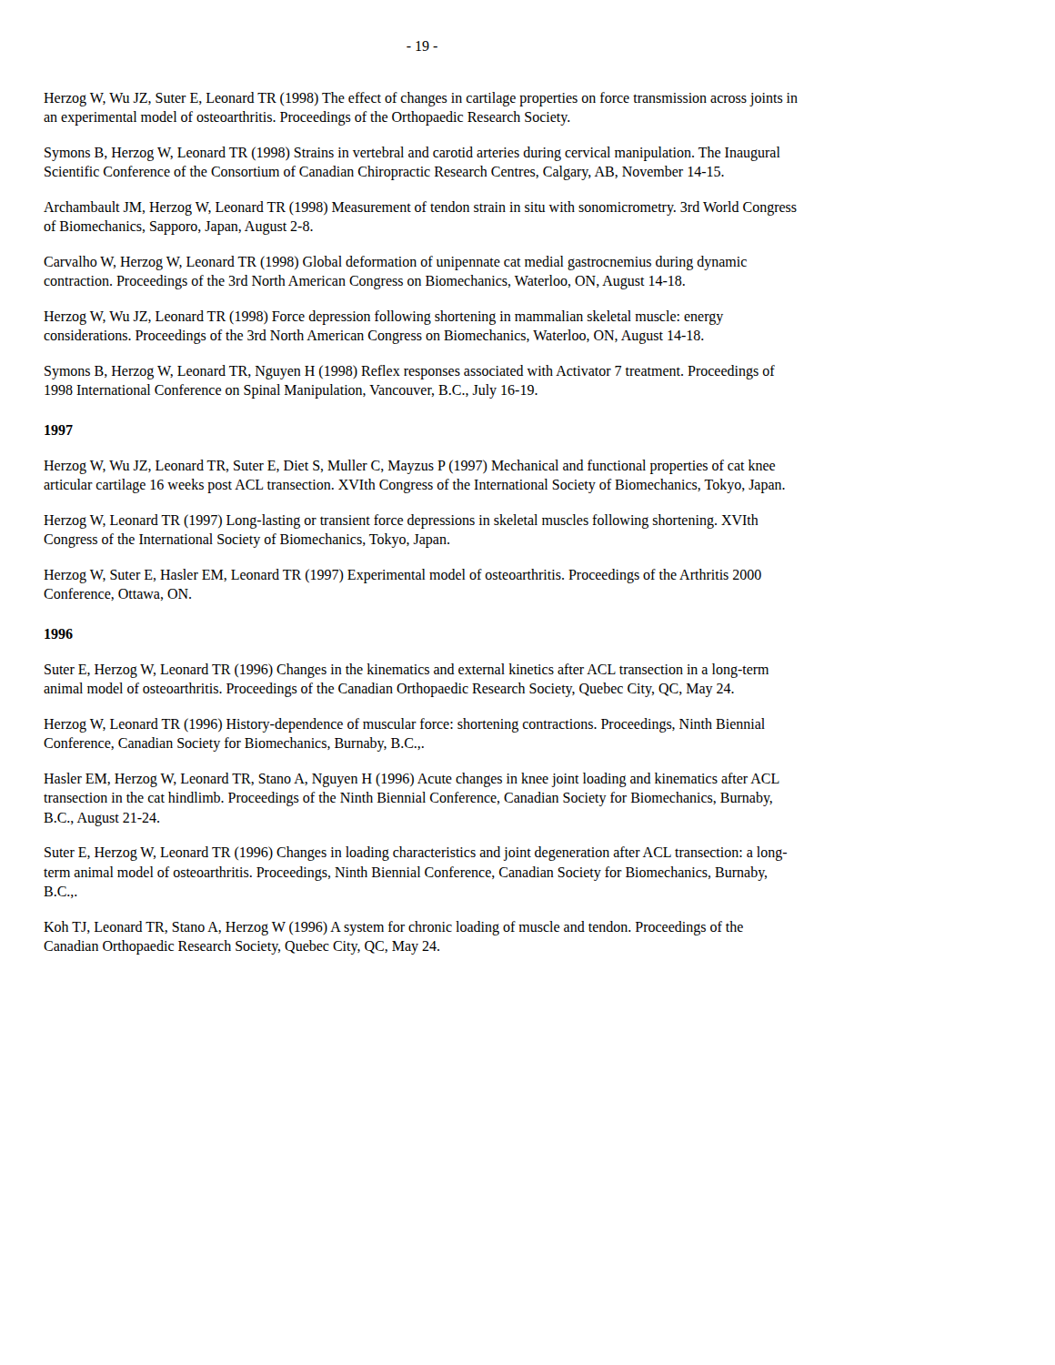- 19 -
Herzog W, Wu JZ, Suter E, Leonard TR (1998) The effect of changes in cartilage properties on force transmission across joints in an experimental model of osteoarthritis. Proceedings of the Orthopaedic Research Society.
Symons B, Herzog W, Leonard TR (1998) Strains in vertebral and carotid arteries during cervical manipulation. The Inaugural Scientific Conference of the Consortium of Canadian Chiropractic Research Centres, Calgary, AB, November 14-15.
Archambault JM, Herzog W, Leonard TR (1998) Measurement of tendon strain in situ with sonomicrometry. 3rd World Congress of Biomechanics, Sapporo, Japan, August 2-8.
Carvalho W, Herzog W, Leonard TR (1998) Global deformation of unipennate cat medial gastrocnemius during dynamic contraction. Proceedings of the 3rd North American Congress on Biomechanics, Waterloo, ON, August 14-18.
Herzog W, Wu JZ, Leonard TR (1998) Force depression following shortening in mammalian skeletal muscle: energy considerations. Proceedings of the 3rd North American Congress on Biomechanics, Waterloo, ON, August 14-18.
Symons B, Herzog W, Leonard TR, Nguyen H (1998) Reflex responses associated with Activator 7 treatment. Proceedings of 1998 International Conference on Spinal Manipulation, Vancouver, B.C., July 16-19.
1997
Herzog W, Wu JZ, Leonard TR, Suter E, Diet S, Muller C, Mayzus P (1997) Mechanical and functional properties of cat knee articular cartilage 16 weeks post ACL transection. XVIth Congress of the International Society of Biomechanics, Tokyo, Japan.
Herzog W, Leonard TR (1997) Long-lasting or transient force depressions in skeletal muscles following shortening. XVIth Congress of the International Society of Biomechanics, Tokyo, Japan.
Herzog W, Suter E, Hasler EM, Leonard TR (1997) Experimental model of osteoarthritis. Proceedings of the Arthritis 2000 Conference, Ottawa, ON.
1996
Suter E, Herzog W, Leonard TR (1996) Changes in the kinematics and external kinetics after ACL transection in a long-term animal model of osteoarthritis. Proceedings of the Canadian Orthopaedic Research Society, Quebec City, QC, May 24.
Herzog W, Leonard TR (1996) History-dependence of muscular force: shortening contractions. Proceedings, Ninth Biennial Conference, Canadian Society for Biomechanics, Burnaby, B.C.,.
Hasler EM, Herzog W, Leonard TR, Stano A, Nguyen H (1996) Acute changes in knee joint loading and kinematics after ACL transection in the cat hindlimb. Proceedings of the Ninth Biennial Conference, Canadian Society for Biomechanics, Burnaby, B.C., August 21-24.
Suter E, Herzog W, Leonard TR (1996) Changes in loading characteristics and joint degeneration after ACL transection: a long-term animal model of osteoarthritis. Proceedings, Ninth Biennial Conference, Canadian Society for Biomechanics, Burnaby, B.C.,.
Koh TJ, Leonard TR, Stano A, Herzog W (1996) A system for chronic loading of muscle and tendon. Proceedings of the Canadian Orthopaedic Research Society, Quebec City, QC, May 24.